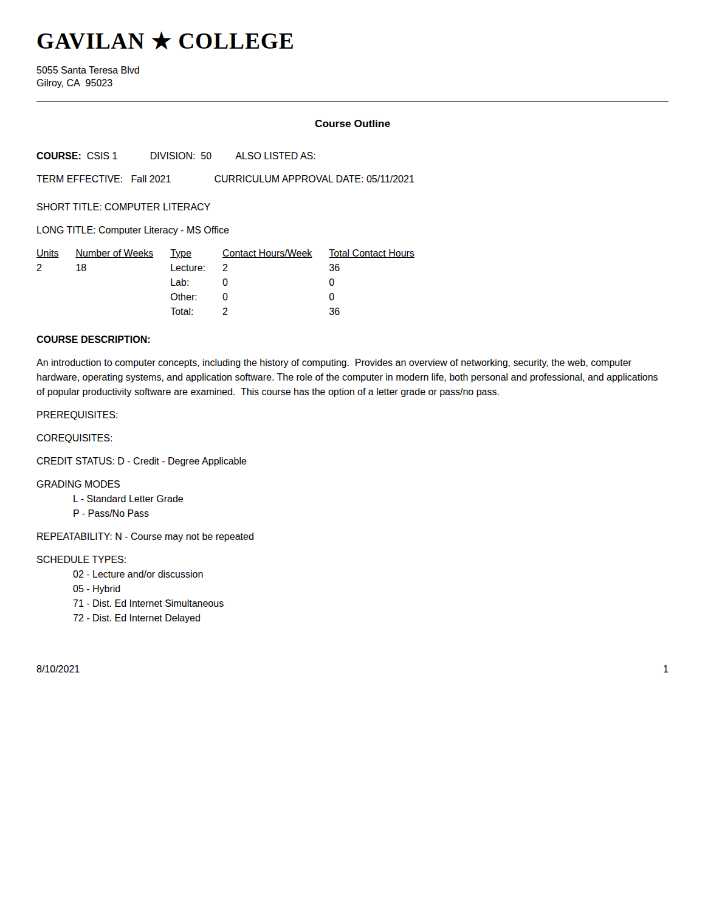GAVILAN ★ COLLEGE
5055 Santa Teresa Blvd
Gilroy, CA 95023
Course Outline
COURSE: CSIS 1 DIVISION: 50 ALSO LISTED AS:
TERM EFFECTIVE: Fall 2021 CURRICULUM APPROVAL DATE: 05/11/2021
SHORT TITLE: COMPUTER LITERACY
LONG TITLE: Computer Literacy - MS Office
| Units | Number of Weeks | Type | Contact Hours/Week | Total Contact Hours |
| --- | --- | --- | --- | --- |
| 2 | 18 | Lecture: | 2 | 36 |
| | | Lab: | 0 | 0 |
| | | Other: | 0 | 0 |
| | | Total: | 2 | 36 |
COURSE DESCRIPTION:
An introduction to computer concepts, including the history of computing. Provides an overview of networking, security, the web, computer hardware, operating systems, and application software. The role of the computer in modern life, both personal and professional, and applications of popular productivity software are examined. This course has the option of a letter grade or pass/no pass.
PREREQUISITES:
COREQUISITES:
CREDIT STATUS: D - Credit - Degree Applicable
GRADING MODES
L - Standard Letter Grade
P - Pass/No Pass
REPEATABILITY: N - Course may not be repeated
SCHEDULE TYPES:
02 - Lecture and/or discussion
05 - Hybrid
71 - Dist. Ed Internet Simultaneous
72 - Dist. Ed Internet Delayed
8/10/2021 1